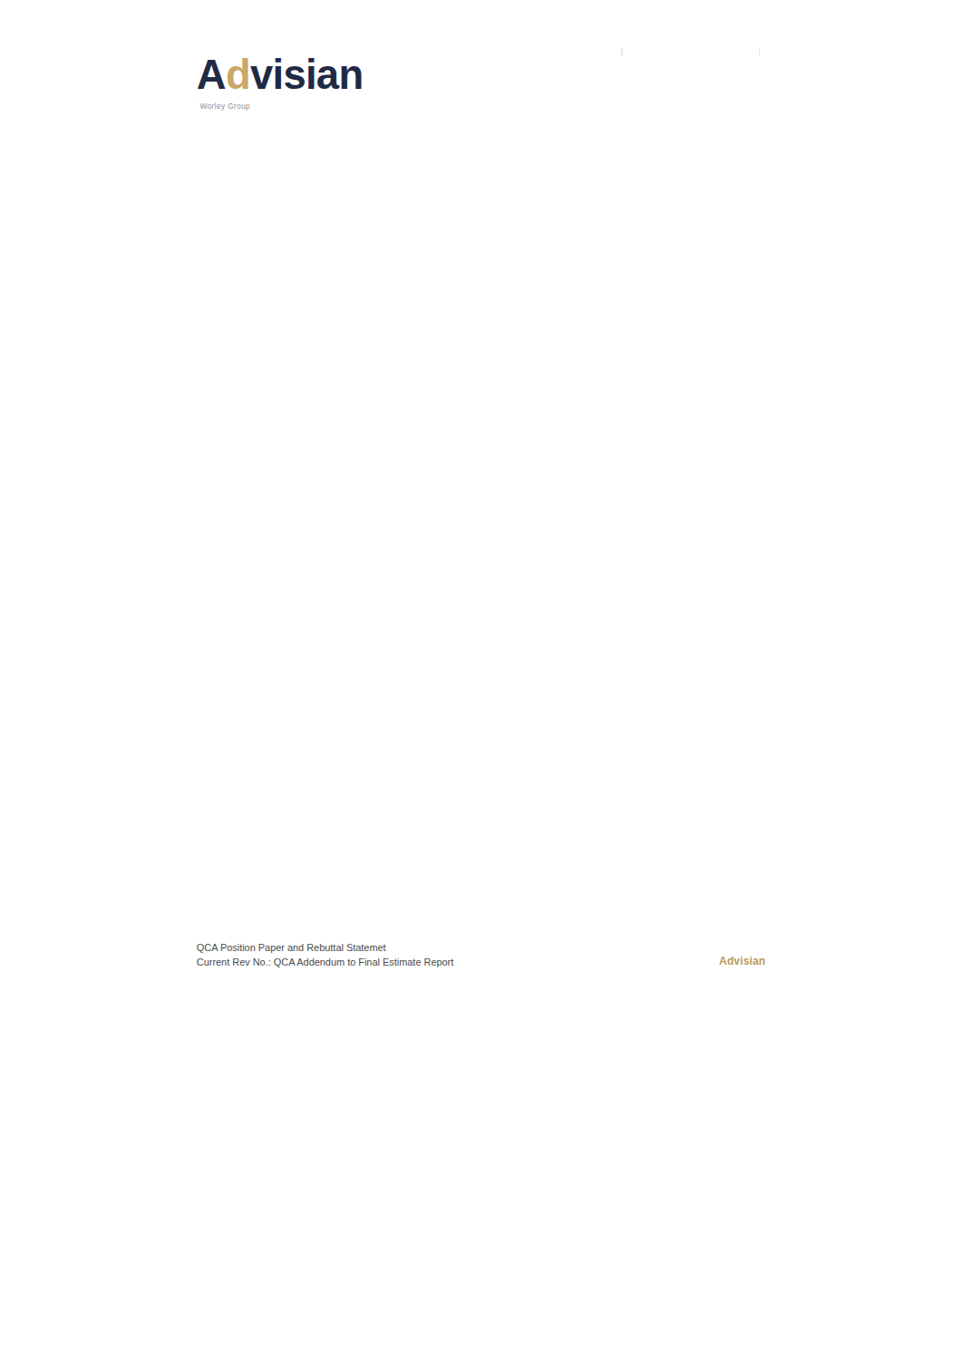Advisian
Worley Group
QCA Position Paper and Rebuttal Statemet
Current Rev No.: QCA Addendum to Final Estimate Report
Advisian